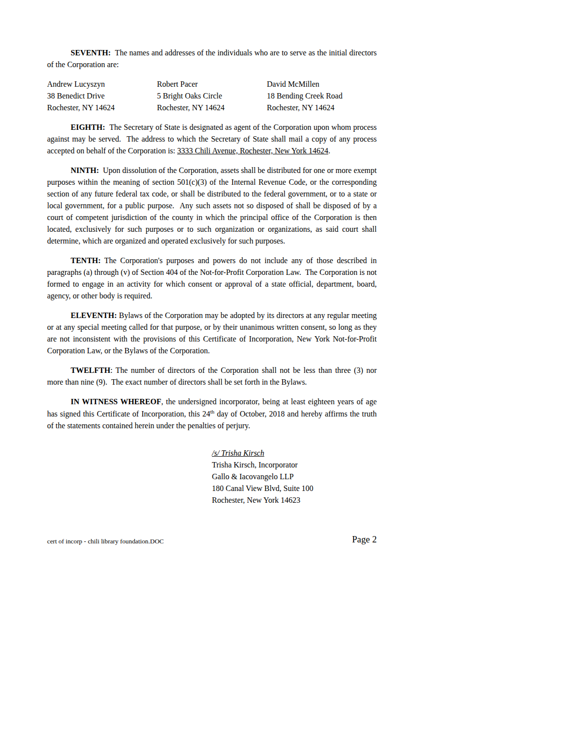SEVENTH: The names and addresses of the individuals who are to serve as the initial directors of the Corporation are:
Andrew Lucyszyn
38 Benedict Drive
Rochester, NY 14624
Robert Pacer
5 Bright Oaks Circle
Rochester, NY 14624
David McMillen
18 Bending Creek Road
Rochester, NY 14624
EIGHTH: The Secretary of State is designated as agent of the Corporation upon whom process against may be served. The address to which the Secretary of State shall mail a copy of any process accepted on behalf of the Corporation is: 3333 Chili Avenue, Rochester, New York 14624.
NINTH: Upon dissolution of the Corporation, assets shall be distributed for one or more exempt purposes within the meaning of section 501(c)(3) of the Internal Revenue Code, or the corresponding section of any future federal tax code, or shall be distributed to the federal government, or to a state or local government, for a public purpose. Any such assets not so disposed of shall be disposed of by a court of competent jurisdiction of the county in which the principal office of the Corporation is then located, exclusively for such purposes or to such organization or organizations, as said court shall determine, which are organized and operated exclusively for such purposes.
TENTH: The Corporation's purposes and powers do not include any of those described in paragraphs (a) through (v) of Section 404 of the Not-for-Profit Corporation Law. The Corporation is not formed to engage in an activity for which consent or approval of a state official, department, board, agency, or other body is required.
ELEVENTH: Bylaws of the Corporation may be adopted by its directors at any regular meeting or at any special meeting called for that purpose, or by their unanimous written consent, so long as they are not inconsistent with the provisions of this Certificate of Incorporation, New York Not-for-Profit Corporation Law, or the Bylaws of the Corporation.
TWELFTH: The number of directors of the Corporation shall not be less than three (3) nor more than nine (9). The exact number of directors shall be set forth in the Bylaws.
IN WITNESS WHEREOF, the undersigned incorporator, being at least eighteen years of age has signed this Certificate of Incorporation, this 24th day of October, 2018 and hereby affirms the truth of the statements contained herein under the penalties of perjury.
/s/ Trisha Kirsch
Trisha Kirsch, Incorporator
Gallo & Iacovangelo LLP
180 Canal View Blvd, Suite 100
Rochester, New York 14623
cert of incorp - chili library foundation.DOC Page 2